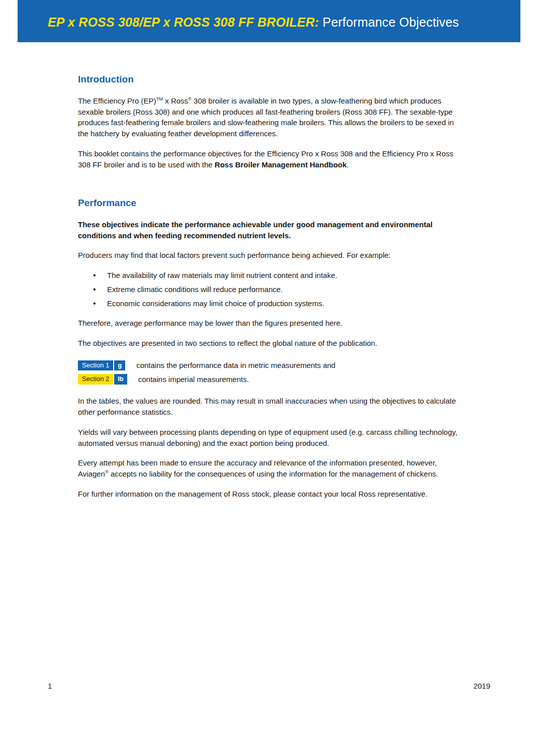EP x ROSS 308/EP x ROSS 308 FF BROILER: Performance Objectives
Introduction
The Efficiency Pro (EP)TM x Ross® 308 broiler is available in two types, a slow-feathering bird which produces sexable broilers (Ross 308) and one which produces all fast-feathering broilers (Ross 308 FF). The sexable-type produces fast-feathering female broilers and slow-feathering male broilers. This allows the broilers to be sexed in the hatchery by evaluating feather development differences.
This booklet contains the performance objectives for the Efficiency Pro x Ross 308 and the Efficiency Pro x Ross 308 FF broiler and is to be used with the Ross Broiler Management Handbook.
Performance
These objectives indicate the performance achievable under good management and environmental conditions and when feeding recommended nutrient levels.
Producers may find that local factors prevent such performance being achieved. For example:
The availability of raw materials may limit nutrient content and intake.
Extreme climatic conditions will reduce performance.
Economic considerations may limit choice of production systems.
Therefore, average performance may be lower than the figures presented here.
The objectives are presented in two sections to reflect the global nature of the publication.
Section 1 g contains the performance data in metric measurements and
Section 2 lb contains imperial measurements.
In the tables, the values are rounded. This may result in small inaccuracies when using the objectives to calculate other performance statistics.
Yields will vary between processing plants depending on type of equipment used (e.g. carcass chilling technology, automated versus manual deboning) and the exact portion being produced.
Every attempt has been made to ensure the accuracy and relevance of the information presented, however, Aviagen® accepts no liability for the consequences of using the information for the management of chickens.
For further information on the management of Ross stock, please contact your local Ross representative.
1
2019